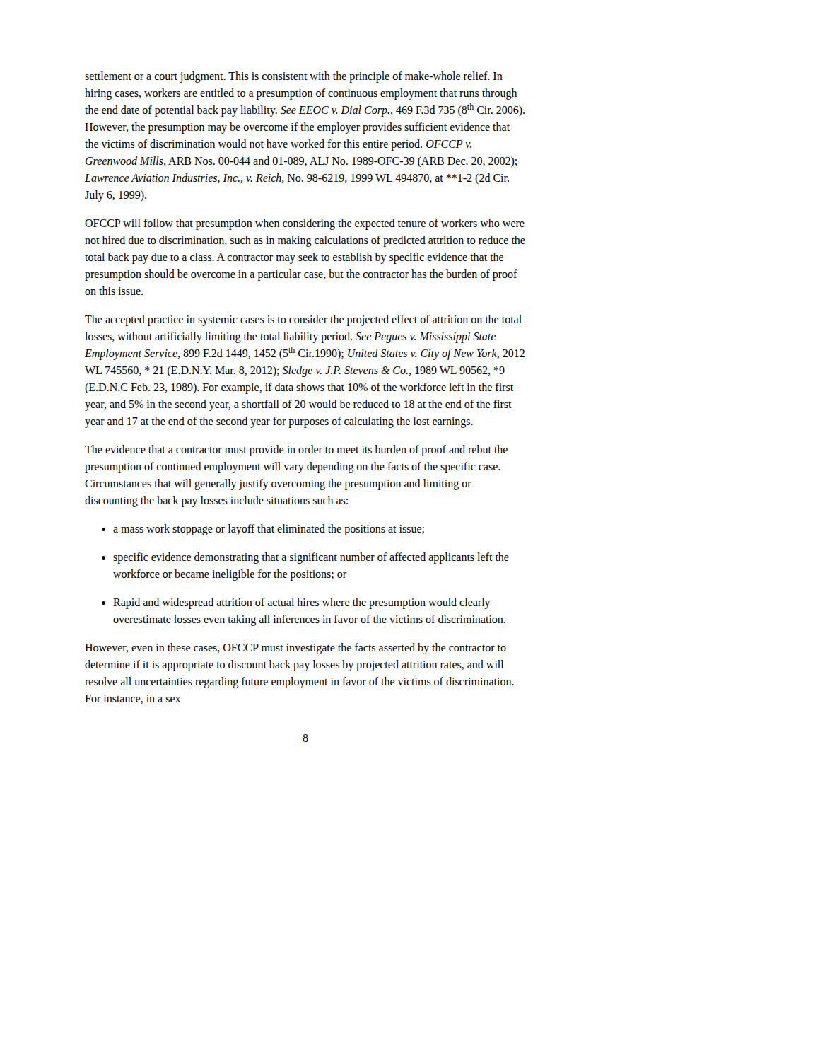settlement or a court judgment. This is consistent with the principle of make-whole relief. In hiring cases, workers are entitled to a presumption of continuous employment that runs through the end date of potential back pay liability. See EEOC v. Dial Corp., 469 F.3d 735 (8th Cir. 2006). However, the presumption may be overcome if the employer provides sufficient evidence that the victims of discrimination would not have worked for this entire period. OFCCP v. Greenwood Mills, ARB Nos. 00-044 and 01-089, ALJ No. 1989-OFC-39 (ARB Dec. 20, 2002); Lawrence Aviation Industries, Inc., v. Reich, No. 98-6219, 1999 WL 494870, at **1-2 (2d Cir. July 6, 1999).
OFCCP will follow that presumption when considering the expected tenure of workers who were not hired due to discrimination, such as in making calculations of predicted attrition to reduce the total back pay due to a class. A contractor may seek to establish by specific evidence that the presumption should be overcome in a particular case, but the contractor has the burden of proof on this issue.
The accepted practice in systemic cases is to consider the projected effect of attrition on the total losses, without artificially limiting the total liability period. See Pegues v. Mississippi State Employment Service, 899 F.2d 1449, 1452 (5th Cir.1990); United States v. City of New York, 2012 WL 745560, * 21 (E.D.N.Y. Mar. 8, 2012); Sledge v. J.P. Stevens & Co., 1989 WL 90562, *9 (E.D.N.C Feb. 23, 1989). For example, if data shows that 10% of the workforce left in the first year, and 5% in the second year, a shortfall of 20 would be reduced to 18 at the end of the first year and 17 at the end of the second year for purposes of calculating the lost earnings.
The evidence that a contractor must provide in order to meet its burden of proof and rebut the presumption of continued employment will vary depending on the facts of the specific case. Circumstances that will generally justify overcoming the presumption and limiting or discounting the back pay losses include situations such as:
a mass work stoppage or layoff that eliminated the positions at issue;
specific evidence demonstrating that a significant number of affected applicants left the workforce or became ineligible for the positions; or
Rapid and widespread attrition of actual hires where the presumption would clearly overestimate losses even taking all inferences in favor of the victims of discrimination.
However, even in these cases, OFCCP must investigate the facts asserted by the contractor to determine if it is appropriate to discount back pay losses by projected attrition rates, and will resolve all uncertainties regarding future employment in favor of the victims of discrimination. For instance, in a sex
8